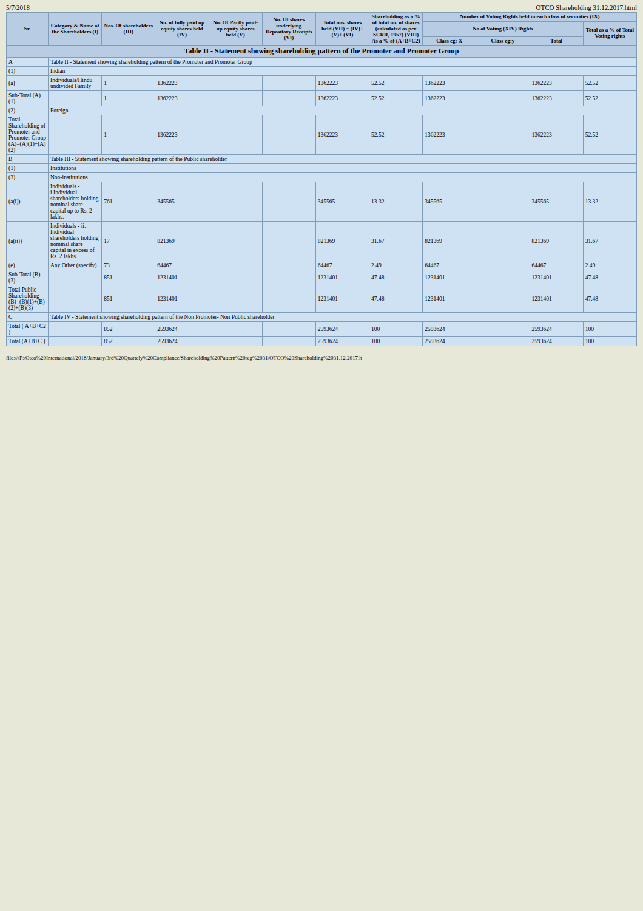5/7/2018
OTCO Shareholding 31.12.2017.html
| Table II - Statement showing shareholding pattern of the Promoter and Promoter Group |
| Sr. | Category & Name of the Shareholders (I) | Nos. Of shareholders (III) | No. of fully paid up equity shares held (IV) | No. Of Partly paid-up equity shares held (V) | No. Of shares underlying Depository Receipts (VI) | Total nos. shares held (VII) = (IV)+(V)+ (VI) | Shareholding as a % of total no. of shares (calculated as per SCRR, 1957) (VIII) As a % of (A+B+C2) | Number of Voting Rights held in each class of securities (IX) |
| No of Voting (XIV) Rights | Total as a % of Total Voting rights |
| Class eg: X | Class eg:y | Total |
| A | Table II - Statement showing shareholding pattern of the Promoter and Promoter Group |
| (1) | Indian |
| (a) | Individuals/Hindu undivided Family | 1 | 1362223 | | | 1362223 | 52.52 | 1362223 | | 1362223 | 52.52 |
| Sub-Total (A)(1) | | 1 | 1362223 | | | 1362223 | 52.52 | 1362223 | | 1362223 | 52.52 |
| (2) | Foreign |
| Total Shareholding of Promoter and Promoter Group (A)=(A)(1)+(A)(2) | | 1 | 1362223 | | | 1362223 | 52.52 | 1362223 | | 1362223 | 52.52 |
| B | Table III - Statement showing shareholding pattern of the Public shareholder |
| (1) | Institutions |
| (3) | Non-institutions |
| (a(i)) | Individuals - i.Individual shareholders holding nominal share capital up to Rs. 2 lakhs. | 761 | 345565 | | | 345565 | 13.32 | 345565 | | 345565 | 13.32 |
| (a(ii)) | Individuals - ii. Individual shareholders holding nominal share capital in excess of Rs. 2 lakhs. | 17 | 821369 | | | 821369 | 31.67 | 821369 | | 821369 | 31.67 |
| (e) | Any Other (specify) | 73 | 64467 | | | 64467 | 2.49 | 64467 | | 64467 | 2.49 |
| Sub-Total (B)(3) | | 851 | 1231401 | | | 1231401 | 47.48 | 1231401 | | 1231401 | 47.48 |
| Total Public Shareholding (B)=(B)(1)+(B)(2)+(B)(3) | | 851 | 1231401 | | | 1231401 | 47.48 | 1231401 | | 1231401 | 47.48 |
| C | Table IV - Statement showing shareholding pattern of the Non Promoter- Non Public shareholder |
| Total ( A+B+C2 ) | | 852 | 2593624 | | | 2593624 | 100 | 2593624 | | 2593624 | 100 |
| Total (A+B+C ) | | 852 | 2593624 | | | 2593624 | 100 | 2593624 | | 2593624 | 100 |
file:///F:/Otco%20International/2018/January/3rd%20Quartely%20Compliance/Shareholding%20Pattern%20reg%2031/OTCO%20Shareholding%2031.12.2017.h